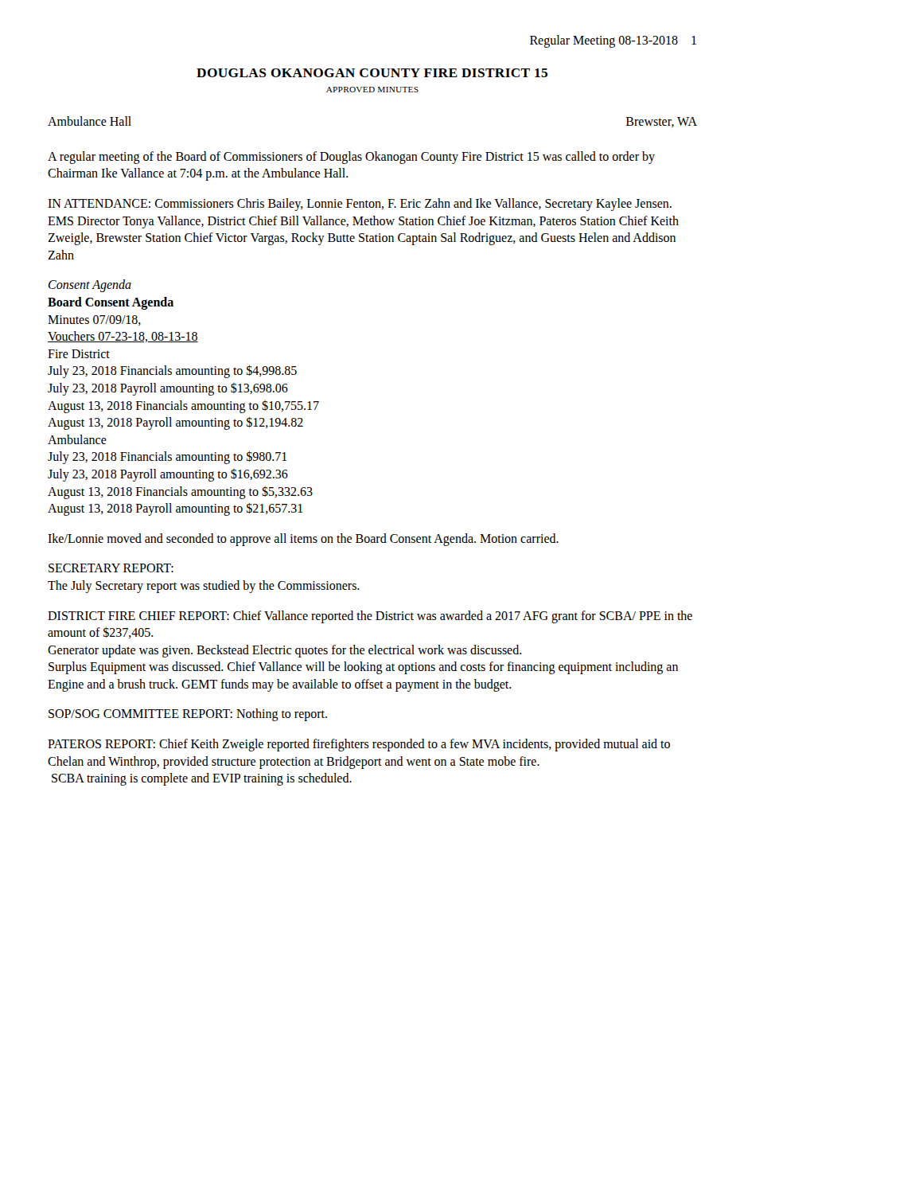Regular Meeting 08-13-2018 1
DOUGLAS OKANOGAN COUNTY FIRE DISTRICT 15
APPROVED MINUTES
Ambulance Hall Brewster, WA
A regular meeting of the Board of Commissioners of Douglas Okanogan County Fire District 15 was called to order by Chairman Ike Vallance at 7:04 p.m. at the Ambulance Hall.
IN ATTENDANCE: Commissioners Chris Bailey, Lonnie Fenton, F. Eric Zahn and Ike Vallance, Secretary Kaylee Jensen. EMS Director Tonya Vallance, District Chief Bill Vallance, Methow Station Chief Joe Kitzman, Pateros Station Chief Keith Zweigle, Brewster Station Chief Victor Vargas, Rocky Butte Station Captain Sal Rodriguez, and Guests Helen and Addison Zahn
Consent Agenda
Board Consent Agenda
Minutes 07/09/18,
Vouchers 07-23-18, 08-13-18
Fire District
July 23, 2018 Financials amounting to $4,998.85
July 23, 2018 Payroll amounting to $13,698.06
August 13, 2018 Financials amounting to $10,755.17
August 13, 2018 Payroll amounting to $12,194.82
Ambulance
July 23, 2018 Financials amounting to $980.71
July 23, 2018 Payroll amounting to $16,692.36
August 13, 2018 Financials amounting to $5,332.63
August 13, 2018 Payroll amounting to $21,657.31
Ike/Lonnie moved and seconded to approve all items on the Board Consent Agenda. Motion carried.
SECRETARY REPORT:
The July Secretary report was studied by the Commissioners.
DISTRICT FIRE CHIEF REPORT: Chief Vallance reported the District was awarded a 2017 AFG grant for SCBA/ PPE in the amount of $237,405.
Generator update was given. Beckstead Electric quotes for the electrical work was discussed.
Surplus Equipment was discussed. Chief Vallance will be looking at options and costs for financing equipment including an Engine and a brush truck. GEMT funds may be available to offset a payment in the budget.
SOP/SOG COMMITTEE REPORT: Nothing to report.
PATEROS REPORT: Chief Keith Zweigle reported firefighters responded to a few MVA incidents, provided mutual aid to Chelan and Winthrop, provided structure protection at Bridgeport and went on a State mobe fire.
SCBA training is complete and EVIP training is scheduled.